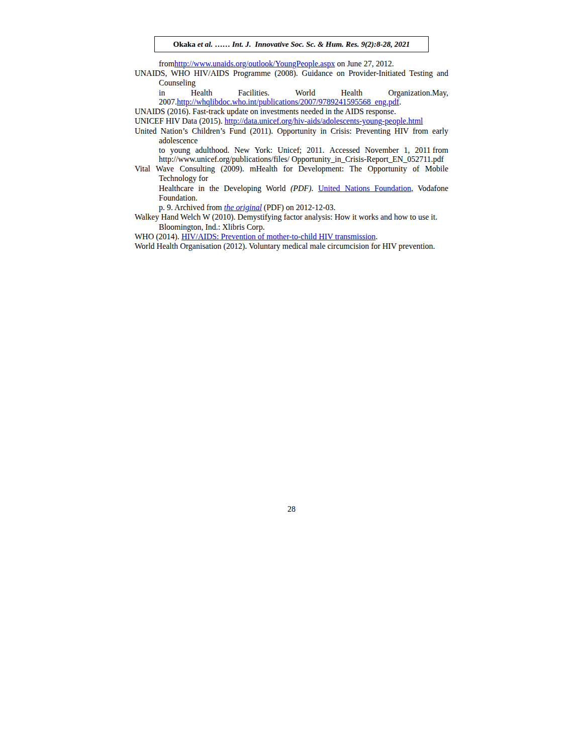Okaka et al. …… Int. J. Innovative Soc. Sc. & Hum. Res. 9(2):8-28, 2021
fromhttp://www.unaids.org/outlook/YoungPeople.aspx on June 27, 2012.
UNAIDS, WHO HIV/AIDS Programme (2008). Guidance on Provider-Initiated Testing and Counseling
in Health Facilities. World Health Organization.May,
2007.http://whqlibdoc.who.int/publications/2007/9789241595568_eng.pdf.
UNAIDS (2016). Fast-track update on investments needed in the AIDS response.
UNICEF HIV Data (2015). http://data.unicef.org/hiv-aids/adolescents-young-people.html
United Nation’s Children’s Fund (2011). Opportunity in Crisis: Preventing HIV from early adolescence
to young adulthood. New York: Unicef; 2011. Accessed November 1, 2011 from
http://www.unicef.org/publications/files/ Opportunity_in_Crisis-Report_EN_052711.pdf
Vital Wave Consulting (2009). mHealth for Development: The Opportunity of Mobile Technology for
Healthcare in the Developing World (PDF). United Nations Foundation, Vodafone Foundation.
p. 9. Archived from the original (PDF) on 2012-12-03.
Walkey Hand Welch W (2010). Demystifying factor analysis: How it works and how to use it.
Bloomington, Ind.: Xlibris Corp.
WHO (2014). HIV/AIDS: Prevention of mother-to-child HIV transmission.
World Health Organisation (2012). Voluntary medical male circumcision for HIV prevention.
28